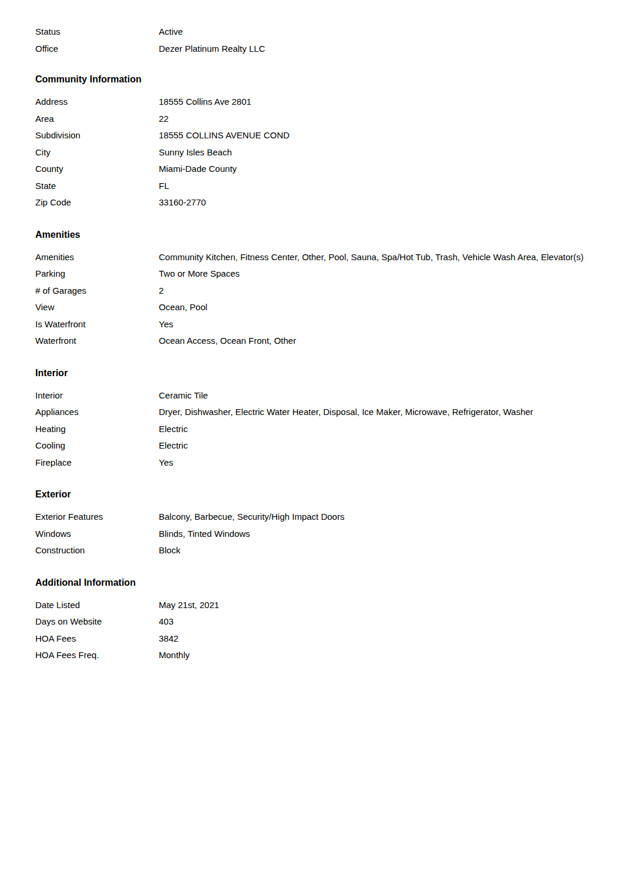| Status | Active |
| Office | Dezer Platinum Realty LLC |
Community Information
| Address | 18555 Collins Ave 2801 |
| Area | 22 |
| Subdivision | 18555 COLLINS AVENUE COND |
| City | Sunny Isles Beach |
| County | Miami-Dade County |
| State | FL |
| Zip Code | 33160-2770 |
Amenities
| Amenities | Community Kitchen, Fitness Center, Other, Pool, Sauna, Spa/Hot Tub, Trash, Vehicle Wash Area, Elevator(s) |
| Parking | Two or More Spaces |
| # of Garages | 2 |
| View | Ocean, Pool |
| Is Waterfront | Yes |
| Waterfront | Ocean Access, Ocean Front, Other |
Interior
| Interior | Ceramic Tile |
| Appliances | Dryer, Dishwasher, Electric Water Heater, Disposal, Ice Maker, Microwave, Refrigerator, Washer |
| Heating | Electric |
| Cooling | Electric |
| Fireplace | Yes |
Exterior
| Exterior Features | Balcony, Barbecue, Security/High Impact Doors |
| Windows | Blinds, Tinted Windows |
| Construction | Block |
Additional Information
| Date Listed | May 21st, 2021 |
| Days on Website | 403 |
| HOA Fees | 3842 |
| HOA Fees Freq. | Monthly |